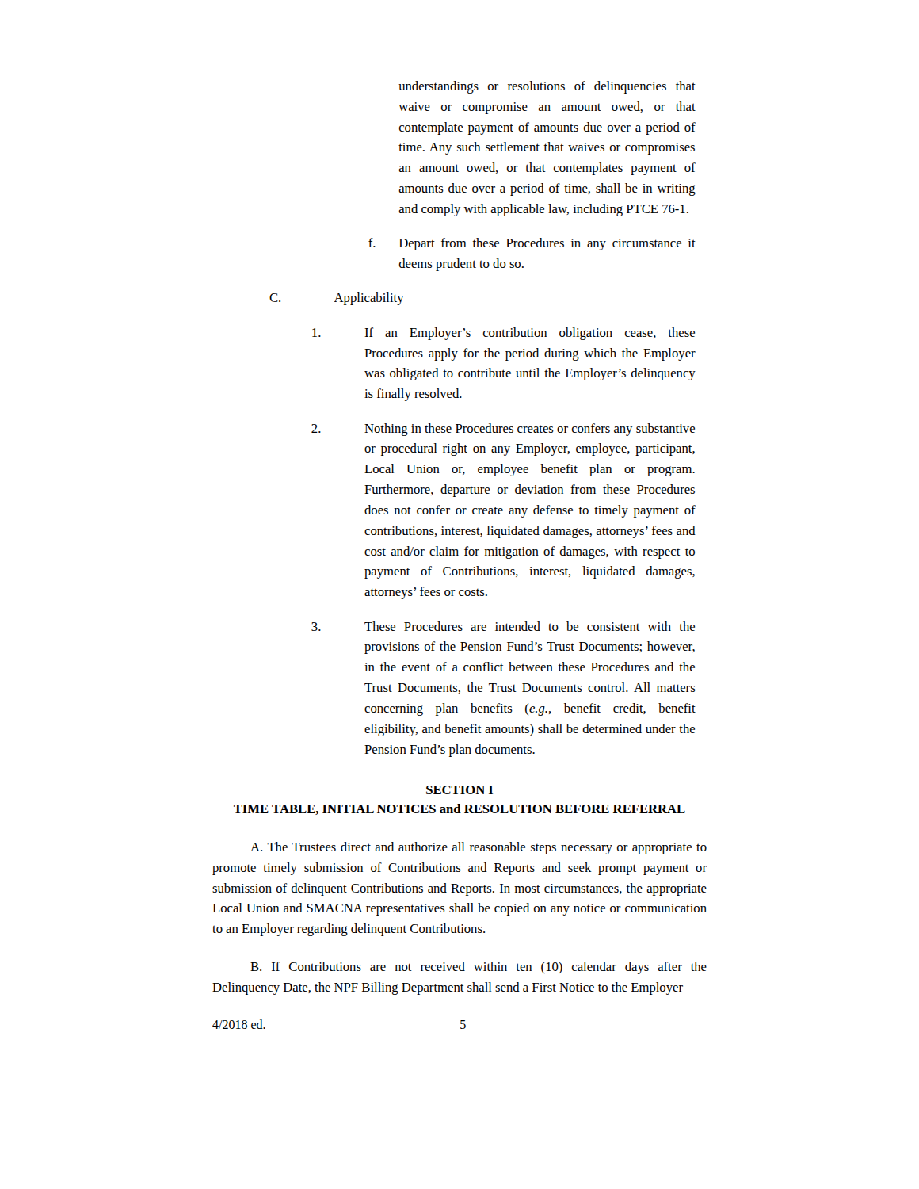understandings or resolutions of delinquencies that waive or compromise an amount owed, or that contemplate payment of amounts due over a period of time. Any such settlement that waives or compromises an amount owed, or that contemplates payment of amounts due over a period of time, shall be in writing and comply with applicable law, including PTCE 76-1.
f.
Depart from these Procedures in any circumstance it deems prudent to do so.
C.
Applicability
1.
If an Employer’s contribution obligation cease, these Procedures apply for the period during which the Employer was obligated to contribute until the Employer’s delinquency is finally resolved.
2.
Nothing in these Procedures creates or confers any substantive or procedural right on any Employer, employee, participant, Local Union or, employee benefit plan or program. Furthermore, departure or deviation from these Procedures does not confer or create any defense to timely payment of contributions, interest, liquidated damages, attorneys’ fees and cost and/or claim for mitigation of damages, with respect to payment of Contributions, interest, liquidated damages, attorneys’ fees or costs.
3.
These Procedures are intended to be consistent with the provisions of the Pension Fund’s Trust Documents; however, in the event of a conflict between these Procedures and the Trust Documents, the Trust Documents control. All matters concerning plan benefits (e.g., benefit credit, benefit eligibility, and benefit amounts) shall be determined under the Pension Fund’s plan documents.
SECTION I TIME TABLE, INITIAL NOTICES and RESOLUTION BEFORE REFERRAL
A. The Trustees direct and authorize all reasonable steps necessary or appropriate to promote timely submission of Contributions and Reports and seek prompt payment or submission of delinquent Contributions and Reports. In most circumstances, the appropriate Local Union and SMACNA representatives shall be copied on any notice or communication to an Employer regarding delinquent Contributions.
B. If Contributions are not received within ten (10) calendar days after the Delinquency Date, the NPF Billing Department shall send a First Notice to the Employer
4/2018 ed. 5